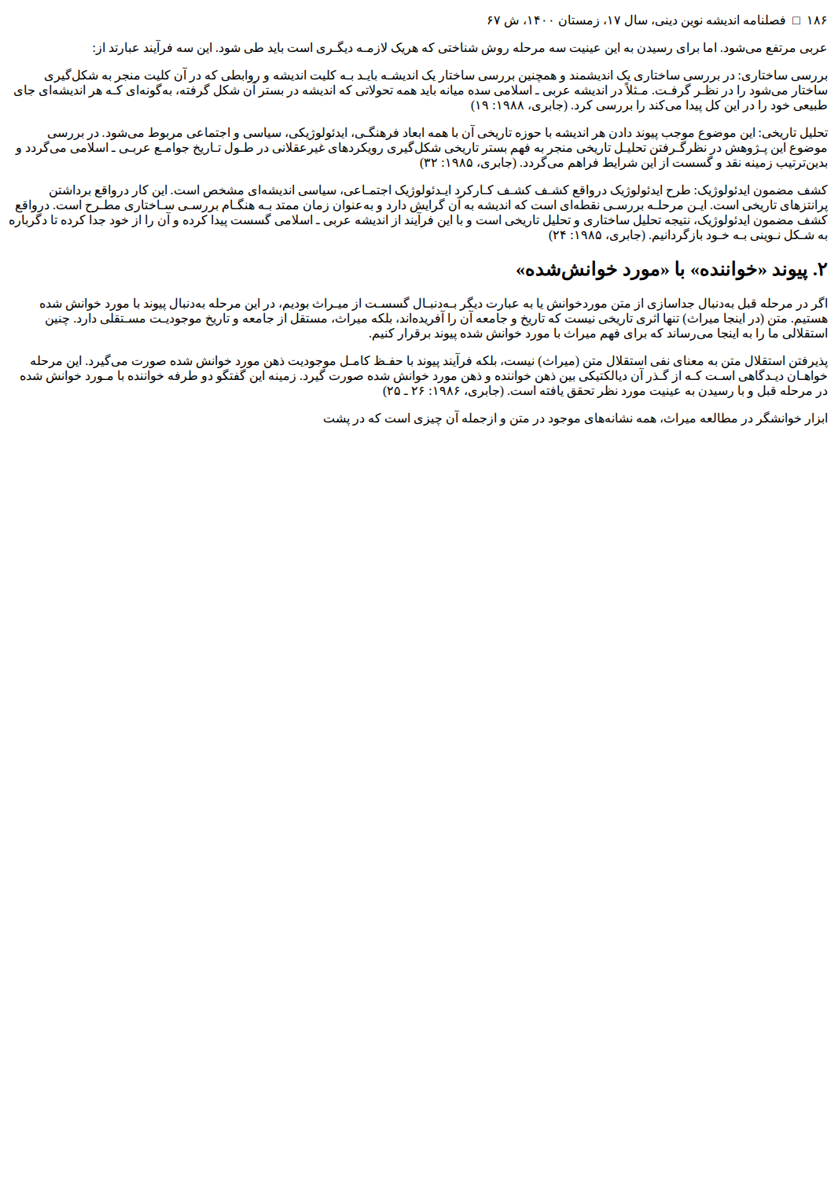۱۸۶ □ فصلنامه اندیشه نوین دینی، سال ۱۷، زمستان ۱۴۰۰، ش ۶۷
عربی مرتفع می‌شود. اما برای رسیدن به این عینیت سه مرحله روش شناختی که هریک لازمـه دیگـری است باید طی شود. این سه فرآیند عبارتد از:
بررسی ساختاری: در بررسی ساختاری یک اندیشمند و همچنین بررسی ساختار یک اندیشـه بایـد بـه کلیت اندیشه و روابطی که در آن کلیت منجر به شکل‌گیری ساختار می‌شود را در نظـر گرفـت. مـثلاً در اندیشه عربی ـ اسلامی سده میانه باید همه تحولاتی که اندیشه در بستر آن شکل گرفته، به‌گونه‌ای کـه هر اندیشه‌ای جای طبیعی خود را در این کل پیدا می‌کند را بررسی کرد. (جابری، ۱۹۸۸: ۱۹)
تحلیل تاریخی: این موضوع موجب پیوند دادن هر اندیشه با حوزه تاریخی آن با همه ابعاد فرهنگـی، ایدئولوژیکی، سیاسی و اجتماعی مربوط می‌شود. در بررسی موضوع این پـژوهش در نظرگـرفتن تحلیـل تاریخی منجر به فهم بستر تاریخی شکل‌گیری رویکردهای غیرعقلانی در طـول تـاریخ جوامـع عربـی ـ اسلامی می‌گردد و بدین‌ترتیب زمینه نقد و گسست از این شرایط فراهم می‌گردد. (جابری، ۱۹۸۵: ۳۲)
کشف مضمون ایدئولوژیک: طرح ایدئولوژیک درواقع کشـف کشـف کـارکرد ایـدئولوژیک اجتمـاعی، سیاسی اندیشه‌ای مشخص است. این کار درواقع برداشتن پرانتزهای تاریخی است. ایـن مرحلـه بررسـی نقطه‌ای است که اندیشه به آن گرایش دارد و به‌عنوان زمان ممتد بـه هنگـام بررسـی سـاختاری مطـرح است. درواقع کشف مضمون ایدئولوژیک، نتیجه تحلیل ساختاری و تحلیل تاریخی است و با این فرآیند از اندیشه عربی ـ اسلامی گسست پیدا کرده و آن را از خود جدا کرده تا دگرباره به شـکل نـوینی بـه خـود بازگردانیم. (جابری، ۱۹۸۵: ۲۴)
۲. پیوند «خواننده» با «مورد خوانش‌شده»
اگر در مرحله قبل به‌دنبال جداسازی از متن موردخوانش یا به عبارت دیگر بـه‌دنبـال گسسـت از میـراث بودیم، در این مرحله به‌دنبال پیوند با مورد خوانش شده هستیم. متن (در اینجا میراث) تنها اثری تاریخی نیست که تاریخ و جامعه آن را آفریده‌اند، بلکه میراث، مستقل از جامعه و تاریخ موجودیـت مسـتقلی دارد. چنین استقلالی ما را به اینجا می‌رساند که برای فهم میراث با مورد خوانش شده پیوند برقرار کنیم.
پذیرفتن استقلال متن به معنای نفی استقلال متن (میراث) نیست، بلکه فرآیند پیوند با حفـظ کامـل موجودیت ذهن مورد خوانش شده صورت می‌گیرد. این مرحله خواهـان دیـدگاهی اسـت کـه از گـذر آن دیالکتیکی بین ذهن خواننده و ذهن مورد خوانش شده صورت گیرد. زمینه این گفتگو دو طرفه خواننده با مـورد خوانش شده در مرحله قبل و با رسیدن به عینیت مورد نظر تحقق یافته است. (جابری، ۱۹۸۶: ۲۶ ـ ۲۵)
ابزار خوانشگر در مطالعه میراث، همه نشانه‌های موجود در متن و ازجمله آن چیزی است که در پشت